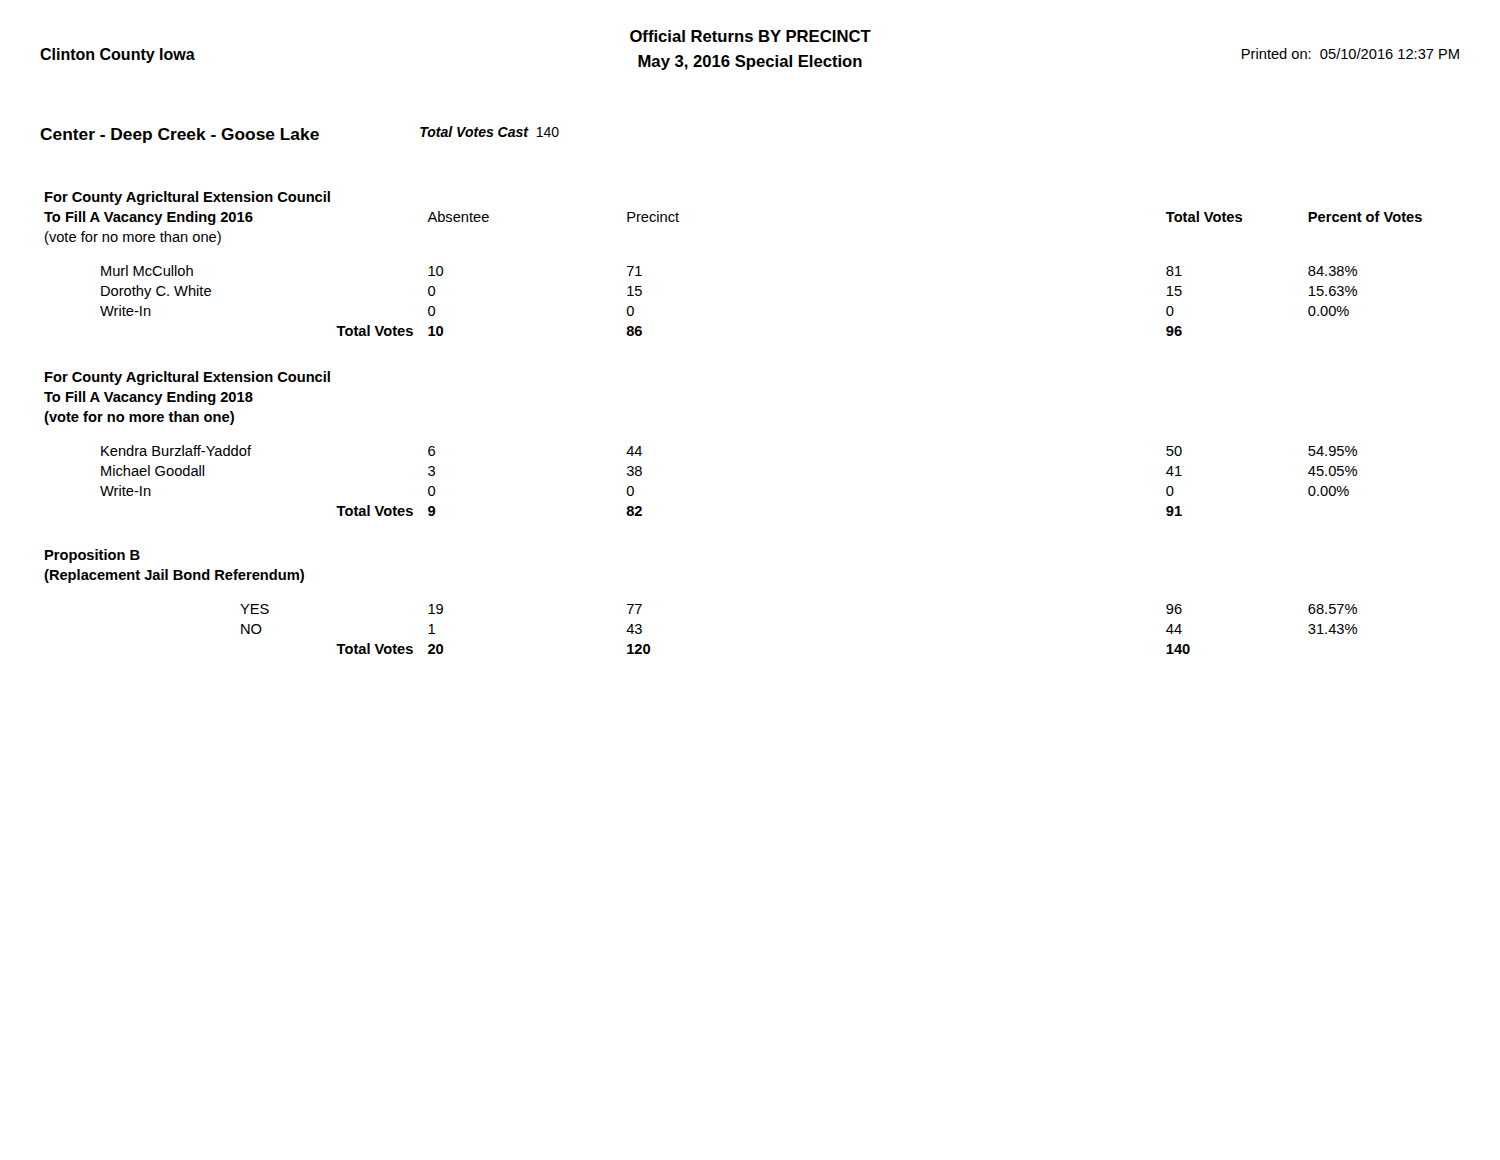Official Returns BY PRECINCT
May 3, 2016 Special Election
Clinton County Iowa
Printed on: 05/10/2016 12:37 PM
Center - Deep Creek - Goose Lake Total Votes Cast 140
| For County Agricltural Extension Council |
| To Fill A Vacancy Ending 2016 | Absentee | Precinct | | Total Votes | Percent of Votes |
| (vote for no more than one) | | | | | |
| Murl McCulloh | 10 | 71 | | 81 | 84.38% |
| Dorothy C. White | 0 | 15 | | 15 | 15.63% |
| Write-In | 0 | 0 | | 0 | 0.00% |
| Total Votes | 10 | 86 | | 96 | |
| For County Agricltural Extension Council |
| To Fill A Vacancy Ending 2018 | | | | | |
| (vote for no more than one) | | | | | |
| Kendra Burzlaff-Yaddof | 6 | 44 | | 50 | 54.95% |
| Michael Goodall | 3 | 38 | | 41 | 45.05% |
| Write-In | 0 | 0 | | 0 | 0.00% |
| Total Votes | 9 | 82 | | 91 | |
| Proposition B |
| (Replacement Jail Bond Referendum) |
| YES | 19 | 77 | | 96 | 68.57% |
| NO | 1 | 43 | | 44 | 31.43% |
| Total Votes | 20 | 120 | | 140 | |